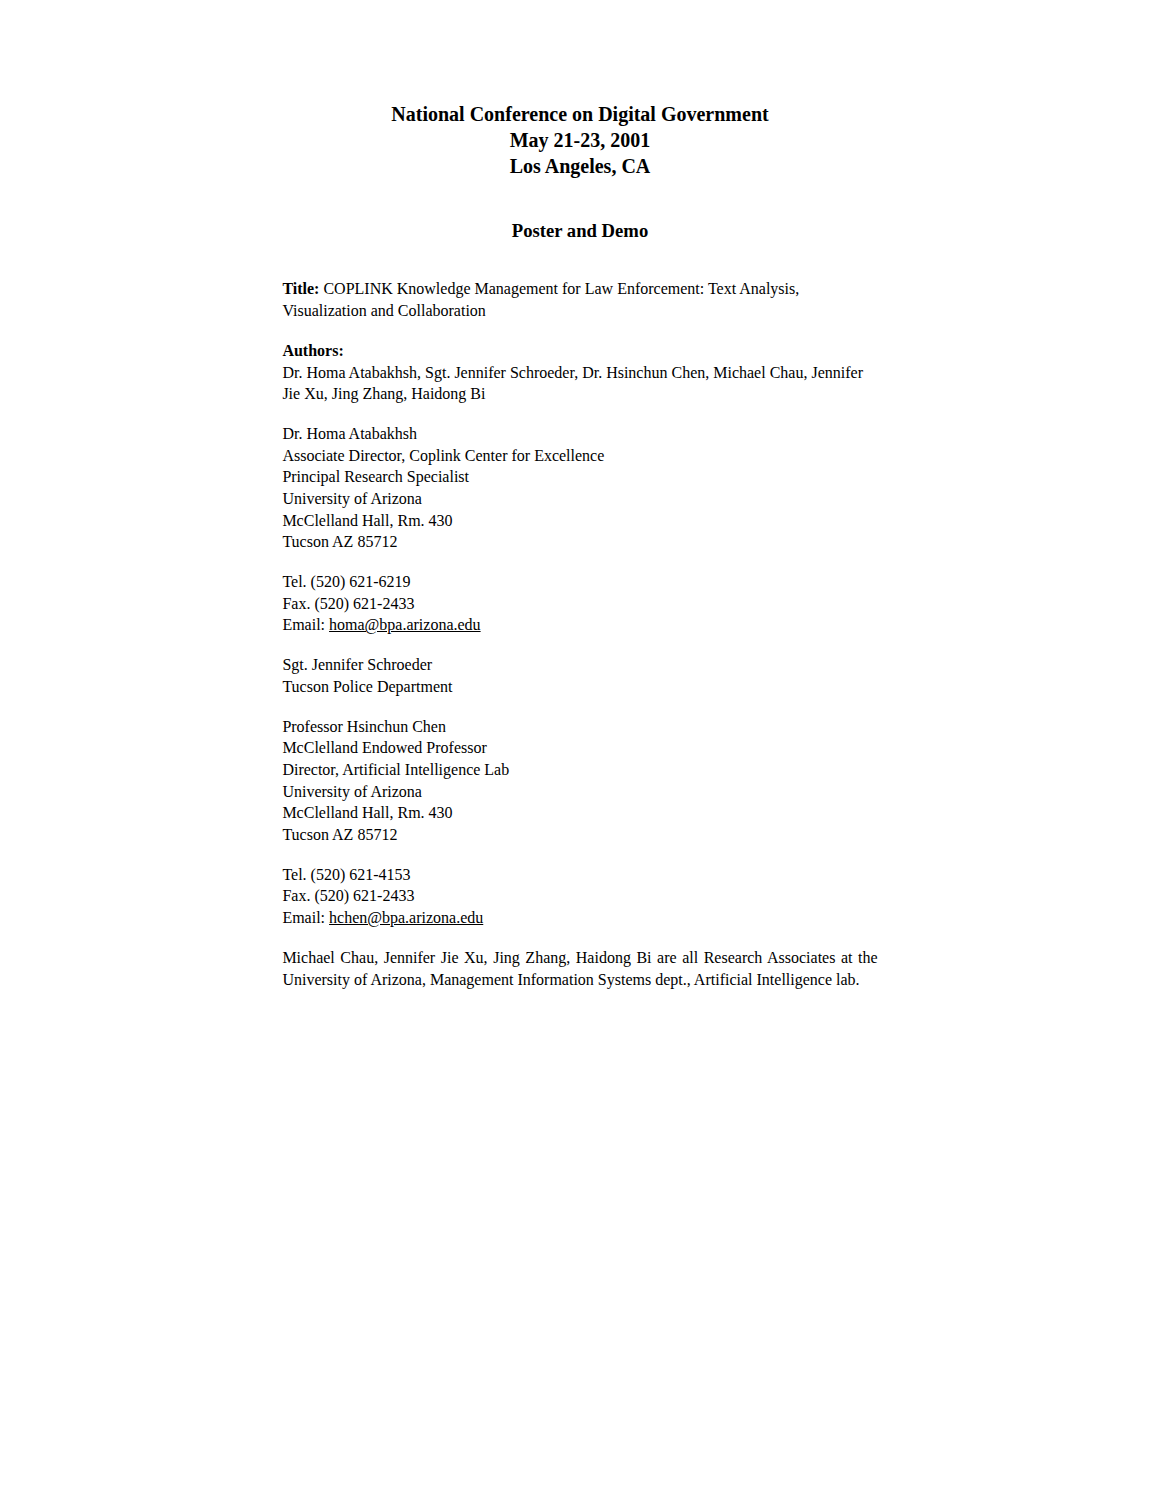National Conference on Digital Government May 21-23, 2001 Los Angeles, CA
Poster and Demo
Title: COPLINK Knowledge Management for Law Enforcement: Text Analysis, Visualization and Collaboration
Authors:
Dr. Homa Atabakhsh, Sgt. Jennifer Schroeder, Dr. Hsinchun Chen, Michael Chau, Jennifer Jie Xu, Jing Zhang, Haidong Bi
Dr. Homa Atabakhsh
Associate Director, Coplink Center for Excellence
Principal Research Specialist
University of Arizona
McClelland Hall, Rm. 430
Tucson AZ 85712
Tel. (520) 621-6219
Fax. (520) 621-2433
Email: homa@bpa.arizona.edu
Sgt. Jennifer Schroeder
Tucson Police Department
Professor Hsinchun Chen
McClelland Endowed Professor
Director, Artificial Intelligence Lab
University of Arizona
McClelland Hall, Rm. 430
Tucson AZ 85712
Tel. (520) 621-4153
Fax. (520) 621-2433
Email: hchen@bpa.arizona.edu
Michael Chau, Jennifer Jie Xu, Jing Zhang, Haidong Bi are all Research Associates at the University of Arizona, Management Information Systems dept., Artificial Intelligence lab.